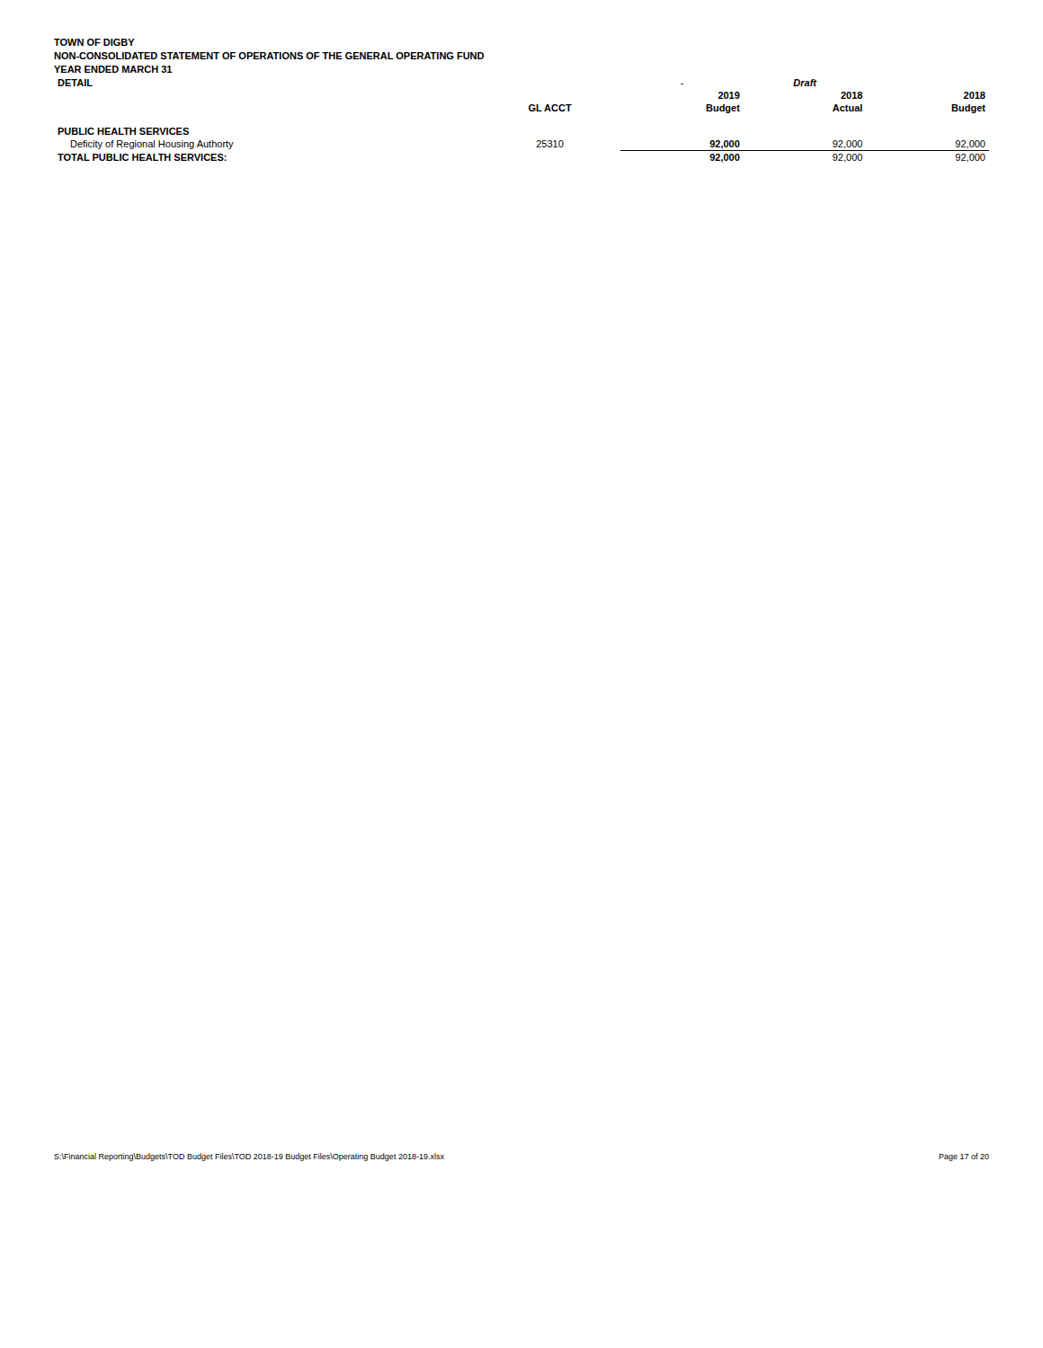TOWN OF DIGBY
NON-CONSOLIDATED STATEMENT OF OPERATIONS OF THE GENERAL OPERATING FUND
YEAR ENDED MARCH 31
| DETAIL | | - | Draft | |
| | | 2019 | 2018 | 2018 |
| | GL ACCT | Budget | Actual | Budget |
| PUBLIC HEALTH SERVICES | | | | |
| Deficity of Regional Housing Authorty | 25310 | 92,000 | 92,000 | 92,000 |
| TOTAL PUBLIC HEALTH SERVICES: | | 92,000 | 92,000 | 92,000 |
S:\Financial Reporting\Budgets\TOD Budget Files\TOD 2018-19 Budget Files\Operating Budget 2018-19.xlsx
Page 17 of 20